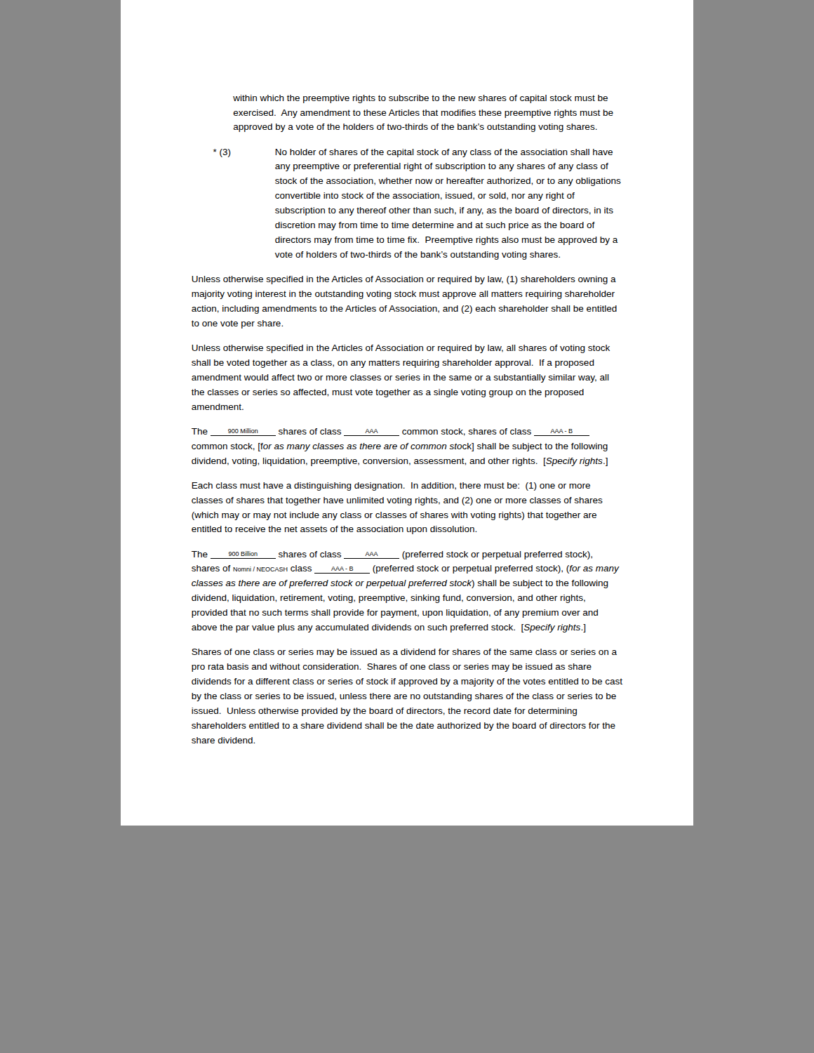within which the preemptive rights to subscribe to the new shares of capital stock must be exercised. Any amendment to these Articles that modifies these preemptive rights must be approved by a vote of the holders of two-thirds of the bank’s outstanding voting shares.
* (3) No holder of shares of the capital stock of any class of the association shall have any preemptive or preferential right of subscription to any shares of any class of stock of the association, whether now or hereafter authorized, or to any obligations convertible into stock of the association, issued, or sold, nor any right of subscription to any thereof other than such, if any, as the board of directors, in its discretion may from time to time determine and at such price as the board of directors may from time to time fix. Preemptive rights also must be approved by a vote of holders of two-thirds of the bank’s outstanding voting shares.
Unless otherwise specified in the Articles of Association or required by law, (1) shareholders owning a majority voting interest in the outstanding voting stock must approve all matters requiring shareholder action, including amendments to the Articles of Association, and (2) each shareholder shall be entitled to one vote per share.
Unless otherwise specified in the Articles of Association or required by law, all shares of voting stock shall be voted together as a class, on any matters requiring shareholder approval. If a proposed amendment would affect two or more classes or series in the same or a substantially similar way, all the classes or series so affected, must vote together as a single voting group on the proposed amendment.
The 900 Million shares of class AAA common stock, shares of class AAA - B common stock, [for as many classes as there are of common stock] shall be subject to the following dividend, voting, liquidation, preemptive, conversion, assessment, and other rights. [Specify rights.]
Each class must have a distinguishing designation. In addition, there must be: (1) one or more classes of shares that together have unlimited voting rights, and (2) one or more classes of shares (which may or may not include any class or classes of shares with voting rights) that together are entitled to receive the net assets of the association upon dissolution.
The 900 Billion shares of class AAA (preferred stock or perpetual preferred stock), shares of Nomni / NEOCASH class AAA - B (preferred stock or perpetual preferred stock), (for as many classes as there are of preferred stock or perpetual preferred stock) shall be subject to the following dividend, liquidation, retirement, voting, preemptive, sinking fund, conversion, and other rights, provided that no such terms shall provide for payment, upon liquidation, of any premium over and above the par value plus any accumulated dividends on such preferred stock. [Specify rights.]
Shares of one class or series may be issued as a dividend for shares of the same class or series on a pro rata basis and without consideration. Shares of one class or series may be issued as share dividends for a different class or series of stock if approved by a majority of the votes entitled to be cast by the class or series to be issued, unless there are no outstanding shares of the class or series to be issued. Unless otherwise provided by the board of directors, the record date for determining shareholders entitled to a share dividend shall be the date authorized by the board of directors for the share dividend.